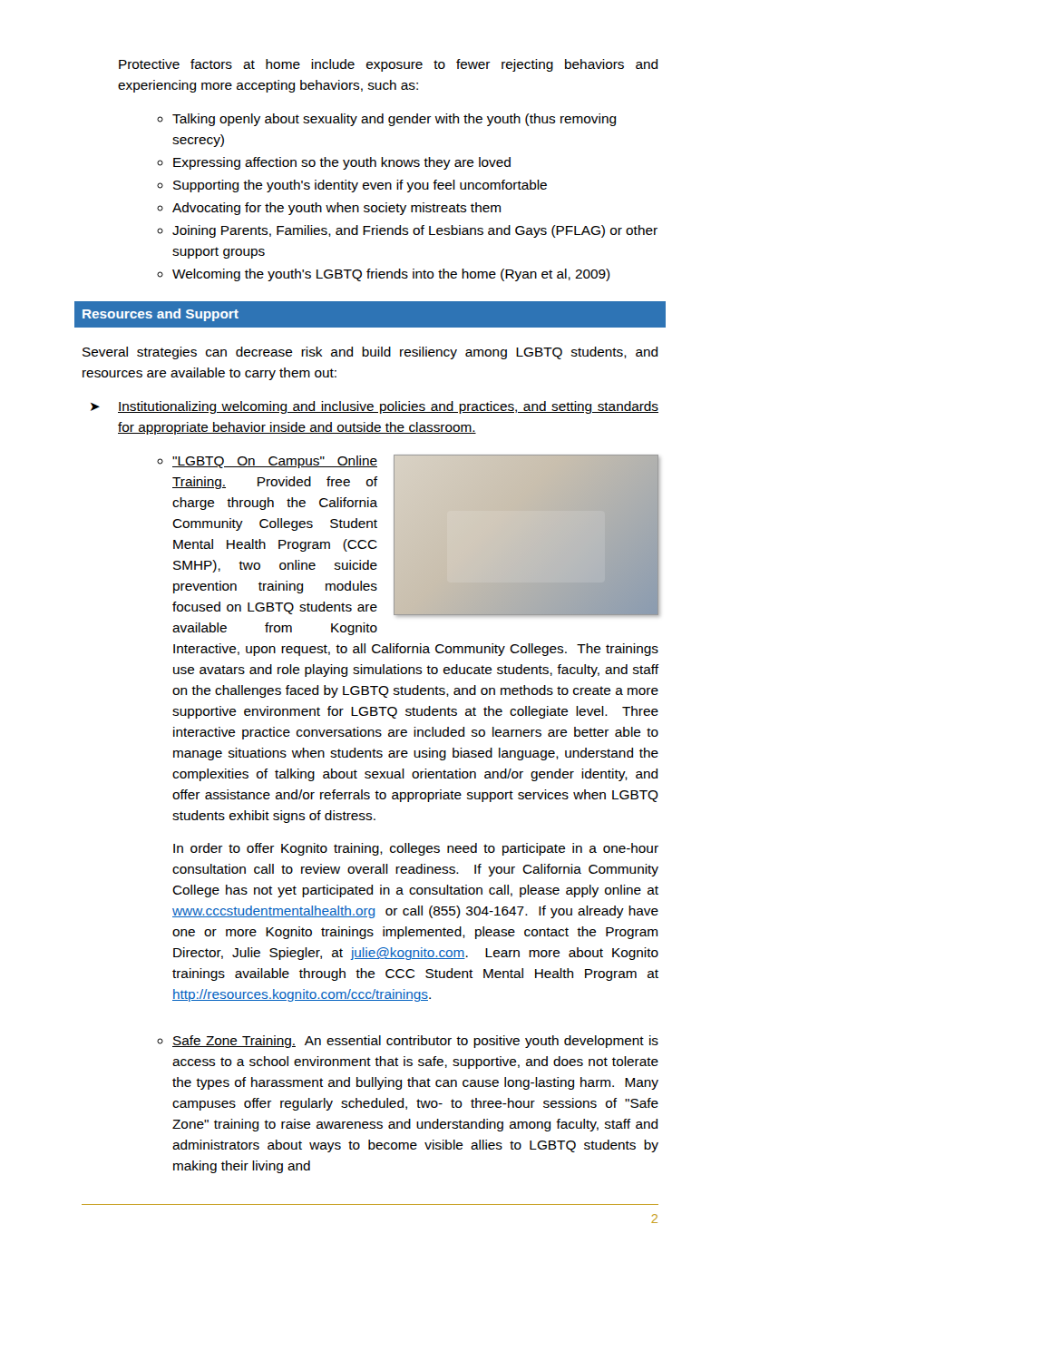Protective factors at home include exposure to fewer rejecting behaviors and experiencing more accepting behaviors, such as:
Talking openly about sexuality and gender with the youth (thus removing secrecy)
Expressing affection so the youth knows they are loved
Supporting the youth's identity even if you feel uncomfortable
Advocating for the youth when society mistreats them
Joining Parents, Families, and Friends of Lesbians and Gays (PFLAG) or other support groups
Welcoming the youth's LGBTQ friends into the home (Ryan et al, 2009)
Resources and Support
Several strategies can decrease risk and build resiliency among LGBTQ students, and resources are available to carry them out:
Institutionalizing welcoming and inclusive policies and practices, and setting standards for appropriate behavior inside and outside the classroom.
"LGBTQ On Campus" Online Training. Provided free of charge through the California Community Colleges Student Mental Health Program (CCC SMHP), two online suicide prevention training modules focused on LGBTQ students are available from Kognito Interactive, upon request, to all California Community Colleges. The trainings use avatars and role playing simulations to educate students, faculty, and staff on the challenges faced by LGBTQ students, and on methods to create a more supportive environment for LGBTQ students at the collegiate level. Three interactive practice conversations are included so learners are better able to manage situations when students are using biased language, understand the complexities of talking about sexual orientation and/or gender identity, and offer assistance and/or referrals to appropriate support services when LGBTQ students exhibit signs of distress.
In order to offer Kognito training, colleges need to participate in a one-hour consultation call to review overall readiness. If your California Community College has not yet participated in a consultation call, please apply online at www.cccstudentmentalhealth.org or call (855) 304-1647. If you already have one or more Kognito trainings implemented, please contact the Program Director, Julie Spiegler, at julie@kognito.com. Learn more about Kognito trainings available through the CCC Student Mental Health Program at http://resources.kognito.com/ccc/trainings.
Safe Zone Training. An essential contributor to positive youth development is access to a school environment that is safe, supportive, and does not tolerate the types of harassment and bullying that can cause long-lasting harm. Many campuses offer regularly scheduled, two- to three-hour sessions of "Safe Zone" training to raise awareness and understanding among faculty, staff and administrators about ways to become visible allies to LGBTQ students by making their living and
2